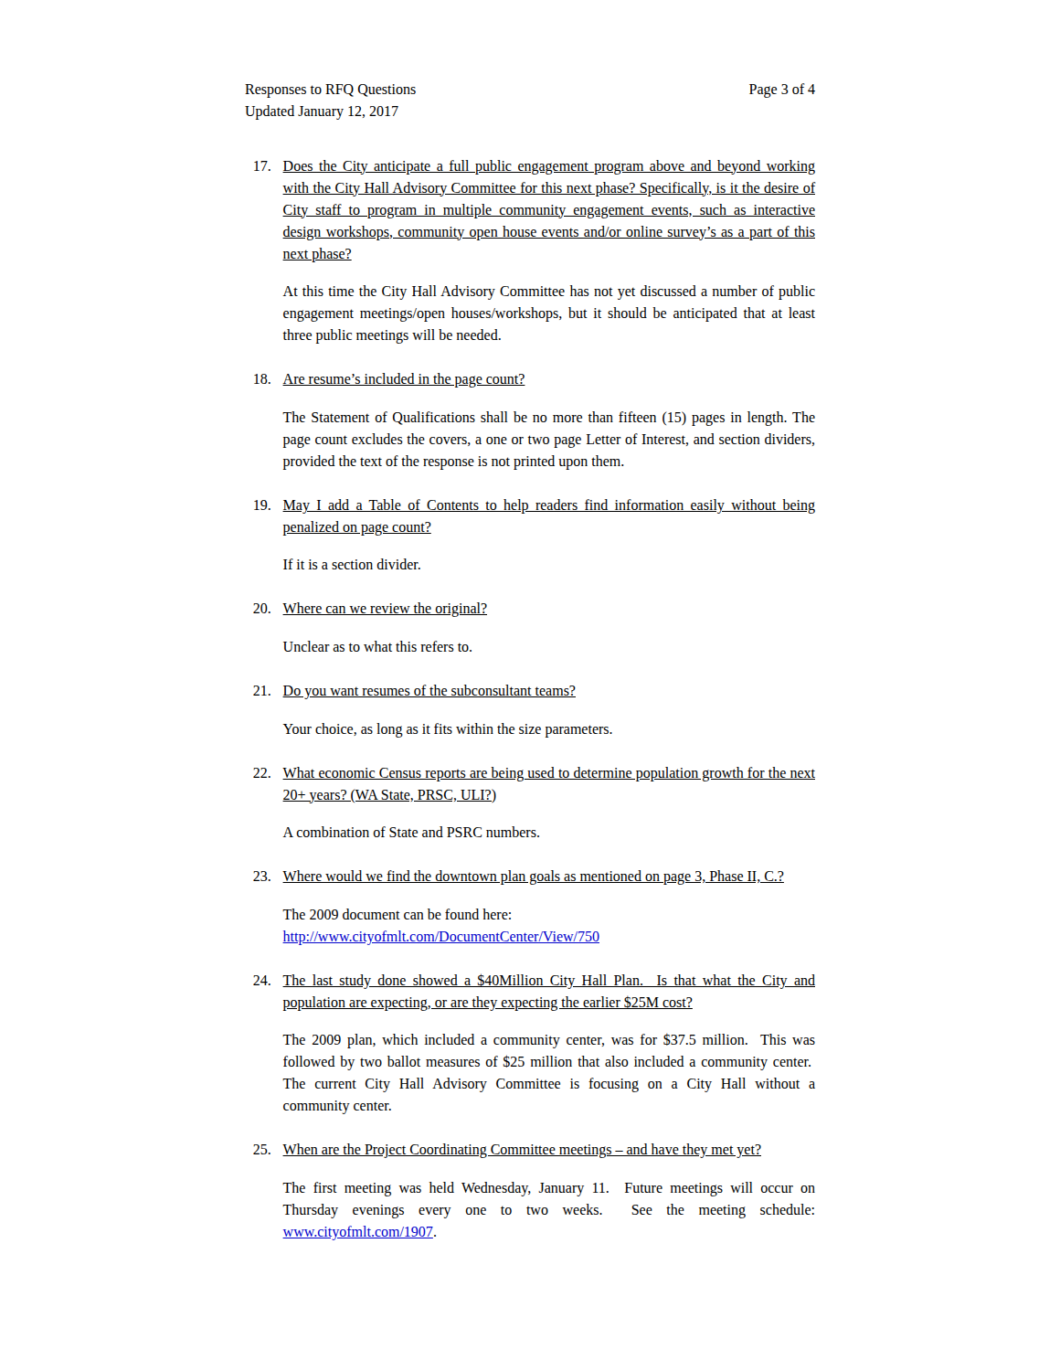Responses to RFQ Questions
Updated January 12, 2017
Page 3 of 4
Does the City anticipate a full public engagement program above and beyond working with the City Hall Advisory Committee for this next phase? Specifically, is it the desire of City staff to program in multiple community engagement events, such as interactive design workshops, community open house events and/or online survey’s as a part of this next phase?
At this time the City Hall Advisory Committee has not yet discussed a number of public engagement meetings/open houses/workshops, but it should be anticipated that at least three public meetings will be needed.
Are resume’s included in the page count?
The Statement of Qualifications shall be no more than fifteen (15) pages in length. The page count excludes the covers, a one or two page Letter of Interest, and section dividers, provided the text of the response is not printed upon them.
May I add a Table of Contents to help readers find information easily without being penalized on page count?
If it is a section divider.
Where can we review the original?
Unclear as to what this refers to.
Do you want resumes of the subconsultant teams?
Your choice, as long as it fits within the size parameters.
What economic Census reports are being used to determine population growth for the next 20+ years? (WA State, PRSC, ULI?)
A combination of State and PSRC numbers.
Where would we find the downtown plan goals as mentioned on page 3, Phase II, C.?
The 2009 document can be found here:
http://www.cityofmlt.com/DocumentCenter/View/750
The last study done showed a $40Million City Hall Plan. Is that what the City and population are expecting, or are they expecting the earlier $25M cost?
The 2009 plan, which included a community center, was for $37.5 million. This was followed by two ballot measures of $25 million that also included a community center. The current City Hall Advisory Committee is focusing on a City Hall without a community center.
When are the Project Coordinating Committee meetings – and have they met yet?
The first meeting was held Wednesday, January 11. Future meetings will occur on Thursday evenings every one to two weeks. See the meeting schedule: www.cityofmlt.com/1907.